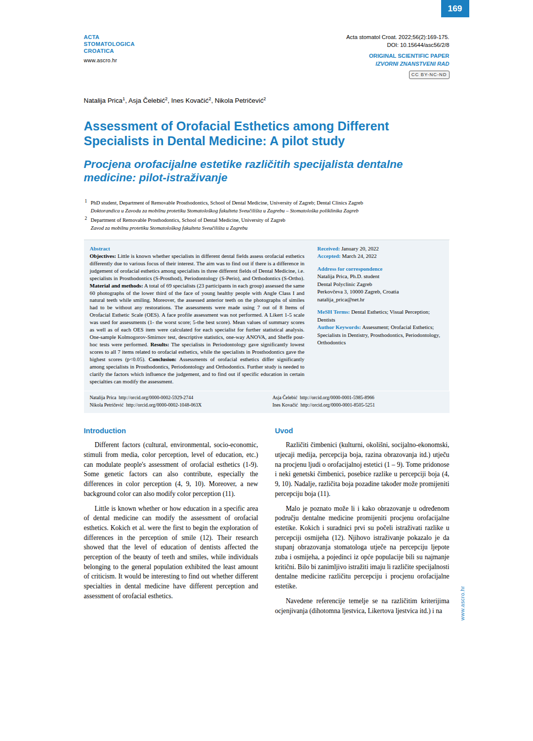169
ACTA
STOMATOLOGICA
CROATICA
www.ascro.hr
Acta stomatol Croat. 2022;56(2):169-175.
DOI: 10.15644/asc56/2/8
ORIGINAL SCIENTIFIC PAPER
IZVORNI ZNANSTVENI RAD
CC BY-NC-ND
Natalija Prica1, Asja Čelebić2, Ines Kovačić2, Nikola Petričević2
Assessment of Orofacial Esthetics among Different Specialists in Dental Medicine: A pilot study
Procjena orofacijalne estetike različitih specijalista dentalne medicine: pilot-istraživanje
1 PhD student, Department of Removable Prosthodontics, School of Dental Medicine, University of Zagreb; Dental Clinics Zagreb
Doktorandica u Zavodu za mobilnu protetiku Stomatološkog fakulteta Sveučilišta u Zagrebu – Stomatološka poliklinika Zagreb
2 Department of Removable Prosthodontics, School of Dental Medicine, University of Zagreb
Zavod za mobilnu protetiku Stomatološkog fakulteta Sveučilišta u Zagrebu
Abstract
Objectives: Little is known whether specialists in different dental fields assess orofacial esthetics differently due to various focus of their interest. The aim was to find out if there is a difference in judgement of orofacial esthetics among specialists in three different fields of Dental Medicine, i.e. specialists in Prosthodontics (S-Prosthod), Periodontology (S-Perio), and Orthodontics (S-Ortho). Material and methods: A total of 69 specialists (23 participants in each group) assessed the same 60 photographs of the lower third of the face of young healthy people with Angle Class I and natural teeth while smiling. Moreover, the assessed anterior teeth on the photographs of similes had to be without any restorations. The assessments were made using 7 out of 8 Items of Orofacial Esthetic Scale (OES). A face profile assessment was not performed. A Likert 1-5 scale was used for assessments (1- the worst score; 5-the best score). Mean values of summary scores as well as of each OES item were calculated for each specialist for further statistical analysis. One-sample Kolmogorov-Smirnov test, descriptive statistics, one-way ANOVA, and Sheffe post-hoc tests were performed. Results: The specialists in Periodontology gave significantly lowest scores to all 7 items related to orofacial esthetics, while the specialists in Prosthodontics gave the highest scores (p<0.05). Conclusion: Assessments of orofacial esthetics differ significantly among specialists in Prosthodontics, Periodontology and Orthodontics. Further study is needed to clarify the factors which influence the judgement, and to find out if specific education in certain specialties can modify the assessment.
Received: January 20, 2022
Accepted: March 24, 2022
Address for correspondence
Natalija Prica, Ph.D. student
Dental Polyclinic Zagreb
Perkovčeva 3, 10000 Zagreb, Croatia
natalija_prica@net.hr
MeSH Terms: Dental Esthetics; Visual Perception; Dentists
Author Keywords: Assessment; Orofacial Esthetics; Specialists in Dentistry, Prosthodontics, Periodontology, Orthodontics
Natalija Prica http://orcid.org/0000-0002-5929-2744
Nikola Petričević http://orcid.org/0000-0002-1048-063X
Asja Čelebić http://orcid.org/0000-0001-5985-8966
Ines Kovačić http://orcid.org/0000-0001-8505-5251
Introduction
Different factors (cultural, environmental, socio-economic, stimuli from media, color perception, level of education, etc.) can modulate people's assessment of orofacial esthetics (1-9). Some genetic factors can also contribute, especially the differences in color perception (4, 9, 10). Moreover, a new background color can also modify color perception (11).
Little is known whether or how education in a specific area of dental medicine can modify the assessment of orofacial esthetics. Kokich et al. were the first to begin the exploration of differences in the perception of smile (12). Their research showed that the level of education of dentists affected the perception of the beauty of teeth and smiles, while individuals belonging to the general population exhibited the least amount of criticism. It would be interesting to find out whether different specialties in dental medicine have different perception and assessment of orofacial esthetics.
Uvod
Različiti čimbenici (kulturni, okolišni, socijalno-ekonomski, utjecaji medija, percepcija boja, razina obrazovanja itd.) utječu na procjenu ljudi o orofacijalnoj estetici (1 – 9). Tome pridonose i neki genetski čimbenici, posebice razlike u percepciji boja (4, 9, 10). Nadalje, različita boja pozadine također može promijeniti percepciju boja (11).
Malo je poznato može li i kako obrazovanje u određenom području dentalne medicine promijeniti procjenu orofacijalne estetike. Kokich i suradnici prvi su počeli istraživati razlike u percepciji osmijeha (12). Njihovo istraživanje pokazalo je da stupanj obrazovanja stomatologa utječe na percepciju ljepote zuba i osmijeha, a pojedinci iz opće populacije bili su najmanje kritični. Bilo bi zanimljivo istražiti imaju li različite specijalnosti dentalne medicine različitu percepciju i procjenu orofacijalne estetike.
Navedene referencije temelje se na različitim kriterijima ocjenjivanja (dihotomna ljestvica, Likertova ljestvica itd.) i na
www.ascro.hr